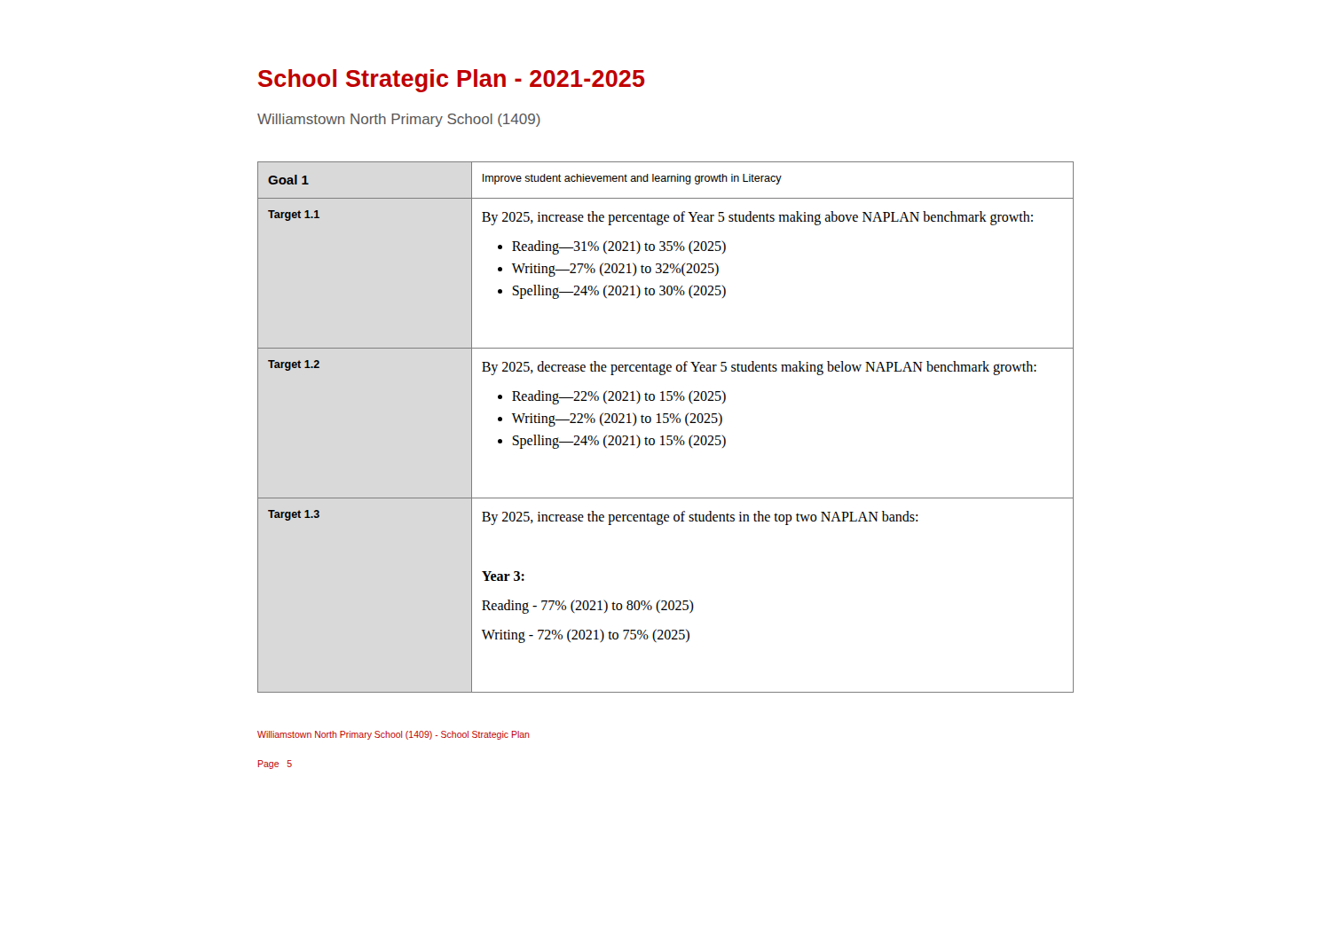School Strategic Plan - 2021-2025
Williamstown North Primary School (1409)
| Goal 1 | Improve student achievement and learning growth in Literacy |
| Target 1.1 | By 2025, increase the percentage of Year 5 students making above NAPLAN benchmark growth: Reading—31% (2021) to 35% (2025) Writing—27% (2021) to 32%(2025) Spelling—24% (2021) to 30% (2025) |
| Target 1.2 | By 2025, decrease the percentage of Year 5 students making below NAPLAN benchmark growth: Reading—22% (2021) to 15% (2025) Writing—22% (2021) to 15% (2025) Spelling—24% (2021) to 15% (2025) |
| Target 1.3 | By 2025, increase the percentage of students in the top two NAPLAN bands: Year 3: Reading - 77% (2021) to 80% (2025) Writing - 72% (2021) to 75% (2025) |
Williamstown North Primary School (1409) - School Strategic Plan
Page 5